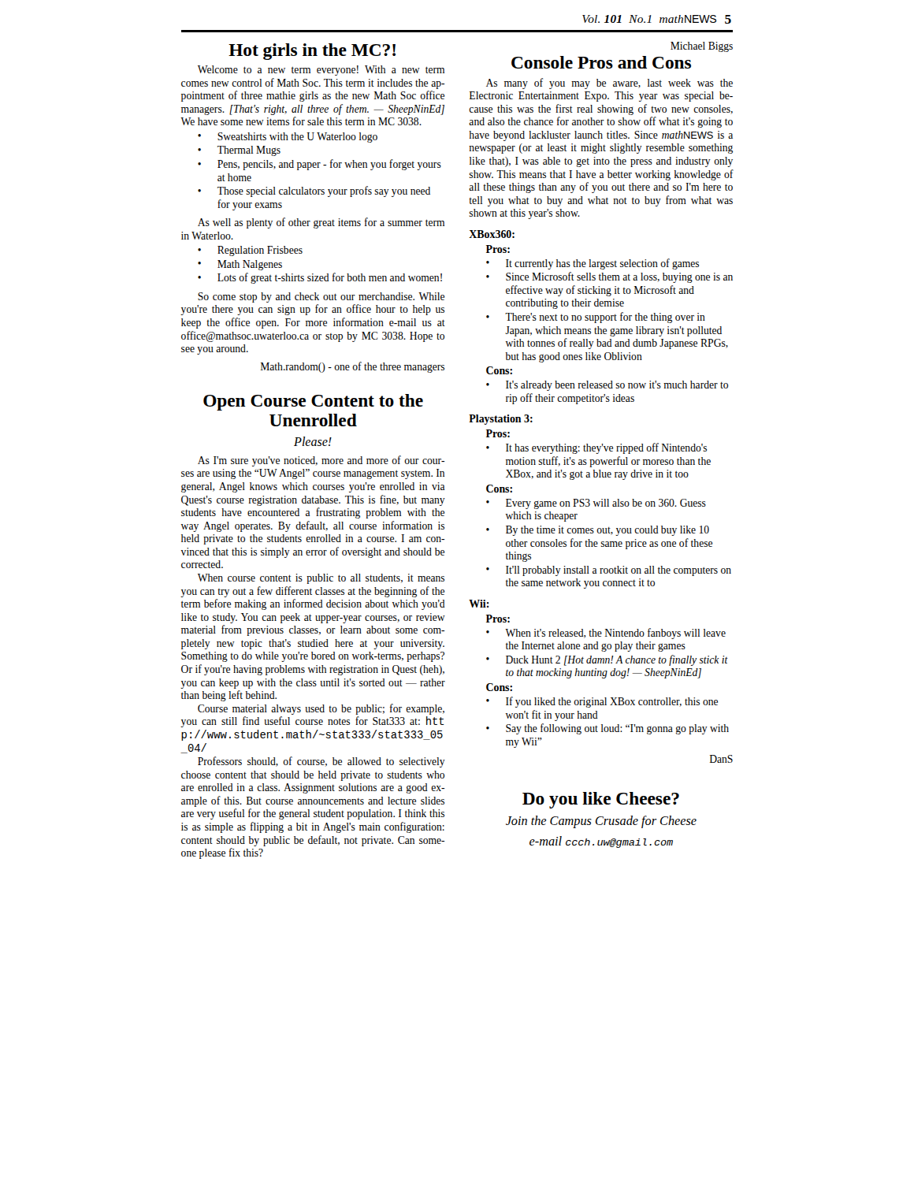Vol. 101 No.1 math NEWS 5
Hot girls in the MC?!
Welcome to a new term everyone! With a new term comes new control of Math Soc. This term it includes the appointment of three mathie girls as the new Math Soc office managers. [That's right, all three of them. — SheepNinEd] We have some new items for sale this term in MC 3038.
Sweatshirts with the U Waterloo logo
Thermal Mugs
Pens, pencils, and paper - for when you forget yours at home
Those special calculators your profs say you need for your exams
As well as plenty of other great items for a summer term in Waterloo.
Regulation Frisbees
Math Nalgenes
Lots of great t-shirts sized for both men and women!
So come stop by and check out our merchandise. While you're there you can sign up for an office hour to help us keep the office open. For more information e-mail us at office@mathsoc.uwaterloo.ca or stop by MC 3038. Hope to see you around.
Math.random() - one of the three managers
Open Course Content to the Unenrolled
Please!
As I'm sure you've noticed, more and more of our courses are using the “UW Angel” course management system. In general, Angel knows which courses you're enrolled in via Quest's course registration database. This is fine, but many students have encountered a frustrating problem with the way Angel operates. By default, all course information is held private to the students enrolled in a course. I am convinced that this is simply an error of oversight and should be corrected.
When course content is public to all students, it means you can try out a few different classes at the beginning of the term before making an informed decision about which you'd like to study. You can peek at upper-year courses, or review material from previous classes, or learn about some completely new topic that's studied here at your university. Something to do while you're bored on work-terms, perhaps? Or if you're having problems with registration in Quest (heh), you can keep up with the class until it's sorted out — rather than being left behind.
Course material always used to be public; for example, you can still find useful course notes for Stat333 at: http://www.student.math/~stat333/stat333_05_04/
Professors should, of course, be allowed to selectively choose content that should be held private to students who are enrolled in a class. Assignment solutions are a good example of this. But course announcements and lecture slides are very useful for the general student population. I think this is as simple as flipping a bit in Angel's main configuration: content should by public be default, not private. Can someone please fix this?
Michael Biggs
Console Pros and Cons
As many of you may be aware, last week was the Electronic Entertainment Expo. This year was special because this was the first real showing of two new consoles, and also the chance for another to show off what it's going to have beyond lackluster launch titles. Since math NEWS is a newspaper (or at least it might slightly resemble something like that), I was able to get into the press and industry only show. This means that I have a better working knowledge of all these things than any of you out there and so I'm here to tell you what to buy and what not to buy from what was shown at this year's show.
XBox360:
Pros:
It currently has the largest selection of games
Since Microsoft sells them at a loss, buying one is an effective way of sticking it to Microsoft and contributing to their demise
There's next to no support for the thing over in Japan, which means the game library isn't polluted with tonnes of really bad and dumb Japanese RPGs, but has good ones like Oblivion
Cons:
It's already been released so now it's much harder to rip off their competitor's ideas
Playstation 3:
Pros:
It has everything: they've ripped off Nintendo's motion stuff, it's as powerful or moreso than the XBox, and it's got a blue ray drive in it too
Cons:
Every game on PS3 will also be on 360. Guess which is cheaper
By the time it comes out, you could buy like 10 other consoles for the same price as one of these things
It'll probably install a rootkit on all the computers on the same network you connect it to
Wii:
Pros:
When it's released, the Nintendo fanboys will leave the Internet alone and go play their games
Duck Hunt 2 [Hot damn! A chance to finally stick it to that mocking hunting dog! — SheepNinEd]
Cons:
If you liked the original XBox controller, this one won't fit in your hand
Say the following out loud: “I'm gonna go play with my Wii”
DanS
Do you like Cheese?
Join the Campus Crusade for Cheese
e-mail ccch.uw@gmail.com